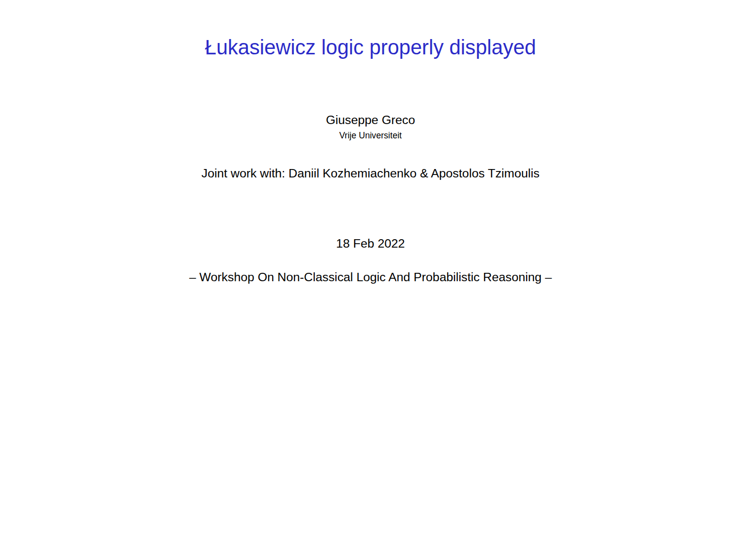Łukasiewicz logic properly displayed
Giuseppe Greco
Vrije Universiteit
Joint work with: Daniil Kozhemiachenko & Apostolos Tzimoulis
18 Feb 2022
– Workshop On Non-Classical Logic And Probabilistic Reasoning –